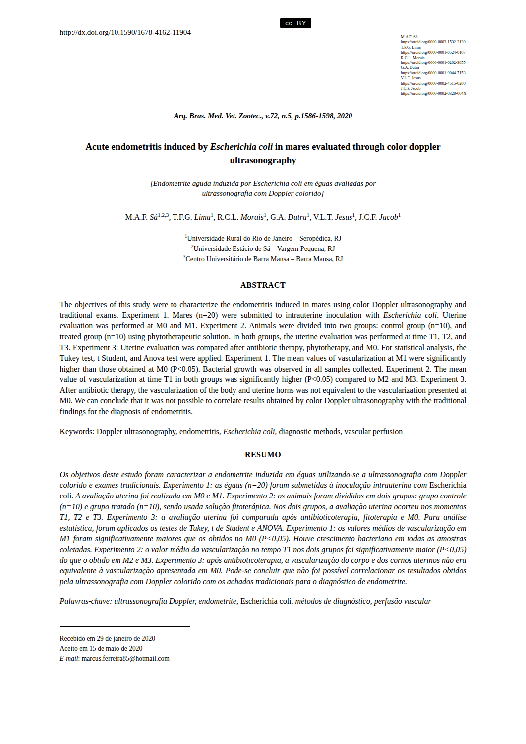http://dx.doi.org/10.1590/1678-4162-11904
cc BY
M.A.F. Sá
https://orcid.org/0000-0003-1532-3139
T.F.G. Lima
https://orcid.org/0000-0001-8524-0107
R.C.L. Morais
https://orcid.org/0000-0001-6202-3855
G.A. Dutra
https://orcid.org/0000-0001-9044-7153
V.L.T. Jesus
https://orcid.org/0000-0002-4515-0200
J.C.F. Jacob
https://orcid.org/0000-0002-0328-004X
Arq. Bras. Med. Vet. Zootec., v.72, n.5, p.1586-1598, 2020
Acute endometritis induced by Escherichia coli in mares evaluated through color doppler ultrasonography
[Endometrite aguda induzida por Escherichia coli em éguas avaliadas por
ultrassonografia com Doppler colorido]
M.A.F. Sá1,2,3, T.F.G. Lima1, R.C.L. Morais1, G.A. Dutra1, V.L.T. Jesus1, J.C.F. Jacob1
1Universidade Rural do Rio de Janeiro – Seropédica, RJ
2Universidade Estácio de Sá – Vargem Pequena, RJ
3Centro Universitário de Barra Mansa – Barra Mansa, RJ
ABSTRACT
The objectives of this study were to characterize the endometritis induced in mares using color Doppler ultrasonography and traditional exams. Experiment 1. Mares (n=20) were submitted to intrauterine inoculation with Escherichia coli. Uterine evaluation was performed at M0 and M1. Experiment 2. Animals were divided into two groups: control group (n=10), and treated group (n=10) using phytotherapeutic solution. In both groups, the uterine evaluation was performed at time T1, T2, and T3. Experiment 3: Uterine evaluation was compared after antibiotic therapy, phytotherapy, and M0. For statistical analysis, the Tukey test, t Student, and Anova test were applied. Experiment 1. The mean values of vascularization at M1 were significantly higher than those obtained at M0 (P<0.05). Bacterial growth was observed in all samples collected. Experiment 2. The mean value of vascularization at time T1 in both groups was significantly higher (P<0.05) compared to M2 and M3. Experiment 3. After antibiotic therapy, the vascularization of the body and uterine horns was not equivalent to the vascularization presented at M0. We can conclude that it was not possible to correlate results obtained by color Doppler ultrasonography with the traditional findings for the diagnosis of endometritis.
Keywords: Doppler ultrasonography, endometritis, Escherichia coli, diagnostic methods, vascular perfusion
RESUMO
Os objetivos deste estudo foram caracterizar a endometrite induzida em éguas utilizando-se a ultrassonografia com Doppler colorido e exames tradicionais. Experimento 1: as éguas (n=20) foram submetidas à inoculação intrauterina com Escherichia coli. A avaliação uterina foi realizada em M0 e M1. Experimento 2: os animais foram divididos em dois grupos: grupo controle (n=10) e grupo tratado (n=10), sendo usada solução fitoterápica. Nos dois grupos, a avaliação uterina ocorreu nos momentos T1, T2 e T3. Experimento 3: a avaliação uterina foi comparada após antibioticoterapia, fitoterapia e M0. Para análise estatística, foram aplicados os testes de Tukey, t de Student e ANOVA. Experimento 1: os valores médios de vascularização em M1 foram significativamente maiores que os obtidos no M0 (P<0,05). Houve crescimento bacteriano em todas as amostras coletadas. Experimento 2: o valor médio da vascularização no tempo T1 nos dois grupos foi significativamente maior (P<0,05) do que o obtido em M2 e M3. Experimento 3: após antibioticoterapia, a vascularização do corpo e dos cornos uterinos não era equivalente à vascularização apresentada em M0. Pode-se concluir que não foi possível correlacionar os resultados obtidos pela ultrassonografia com Doppler colorido com os achados tradicionais para o diagnóstico de endometrite.
Palavras-chave: ultrassonografia Doppler, endometrite, Escherichia coli, métodos de diagnóstico, perfusão vascular
Recebido em 29 de janeiro de 2020
Aceito em 15 de maio de 2020
E-mail: marcus.ferreira85@hotmail.com